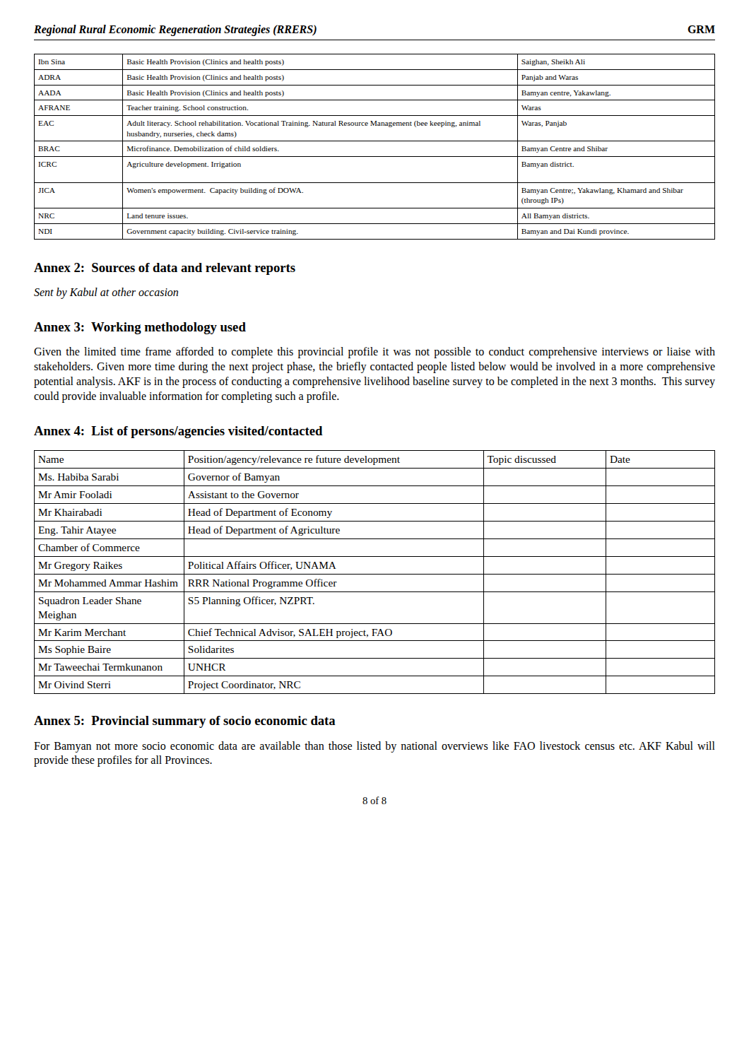Regional Rural Economic Regeneration Strategies (RRERS) GRM
| Ibn Sina | Basic Health Provision (Clinics and health posts) | Saighan, Sheikh Ali |
| ADRA | Basic Health Provision (Clinics and health posts) | Panjab and Waras |
| AADA | Basic Health Provision (Clinics and health posts) | Bamyan centre, Yakawlang. |
| AFRANE | Teacher training. School construction. | Waras |
| EAC | Adult literacy. School rehabilitation. Vocational Training. Natural Resource Management (bee keeping, animal husbandry, nurseries, check dams) | Waras, Panjab |
| BRAC | Microfinance. Demobilization of child soldiers. | Bamyan Centre and Shibar |
| ICRC | Agriculture development. Irrigation | Bamyan district. |
| JICA | Women's empowerment. Capacity building of DOWA. | Bamyan Centre;, Yakawlang, Khamard and Shibar (through IPs) |
| NRC | Land tenure issues. | All Bamyan districts. |
| NDI | Government capacity building. Civil-service training. | Bamyan and Dai Kundi province. |
Annex 2: Sources of data and relevant reports
Sent by Kabul at other occasion
Annex 3: Working methodology used
Given the limited time frame afforded to complete this provincial profile it was not possible to conduct comprehensive interviews or liaise with stakeholders. Given more time during the next project phase, the briefly contacted people listed below would be involved in a more comprehensive potential analysis. AKF is in the process of conducting a comprehensive livelihood baseline survey to be completed in the next 3 months. This survey could provide invaluable information for completing such a profile.
Annex 4: List of persons/agencies visited/contacted
| Name | Position/agency/relevance re future development | Topic discussed | Date |
| Ms. Habiba Sarabi | Governor of Bamyan | | |
| Mr Amir Fooladi | Assistant to the Governor | | |
| Mr Khairabadi | Head of Department of Economy | | |
| Eng. Tahir Atayee | Head of Department of Agriculture | | |
| Chamber of Commerce | | | |
| Mr Gregory Raikes | Political Affairs Officer, UNAMA | | |
| Mr Mohammed Ammar Hashim | RRR National Programme Officer | | |
| Squadron Leader Shane Meighan | S5 Planning Officer, NZPRT. | | |
| Mr Karim Merchant | Chief Technical Advisor, SALEH project, FAO | | |
| Ms Sophie Baire | Solidarites | | |
| Mr Taweechai Termkunanon | UNHCR | | |
| Mr Oivind Sterri | Project Coordinator, NRC | | |
Annex 5: Provincial summary of socio economic data
For Bamyan not more socio economic data are available than those listed by national overviews like FAO livestock census etc. AKF Kabul will provide these profiles for all Provinces.
8 of 8